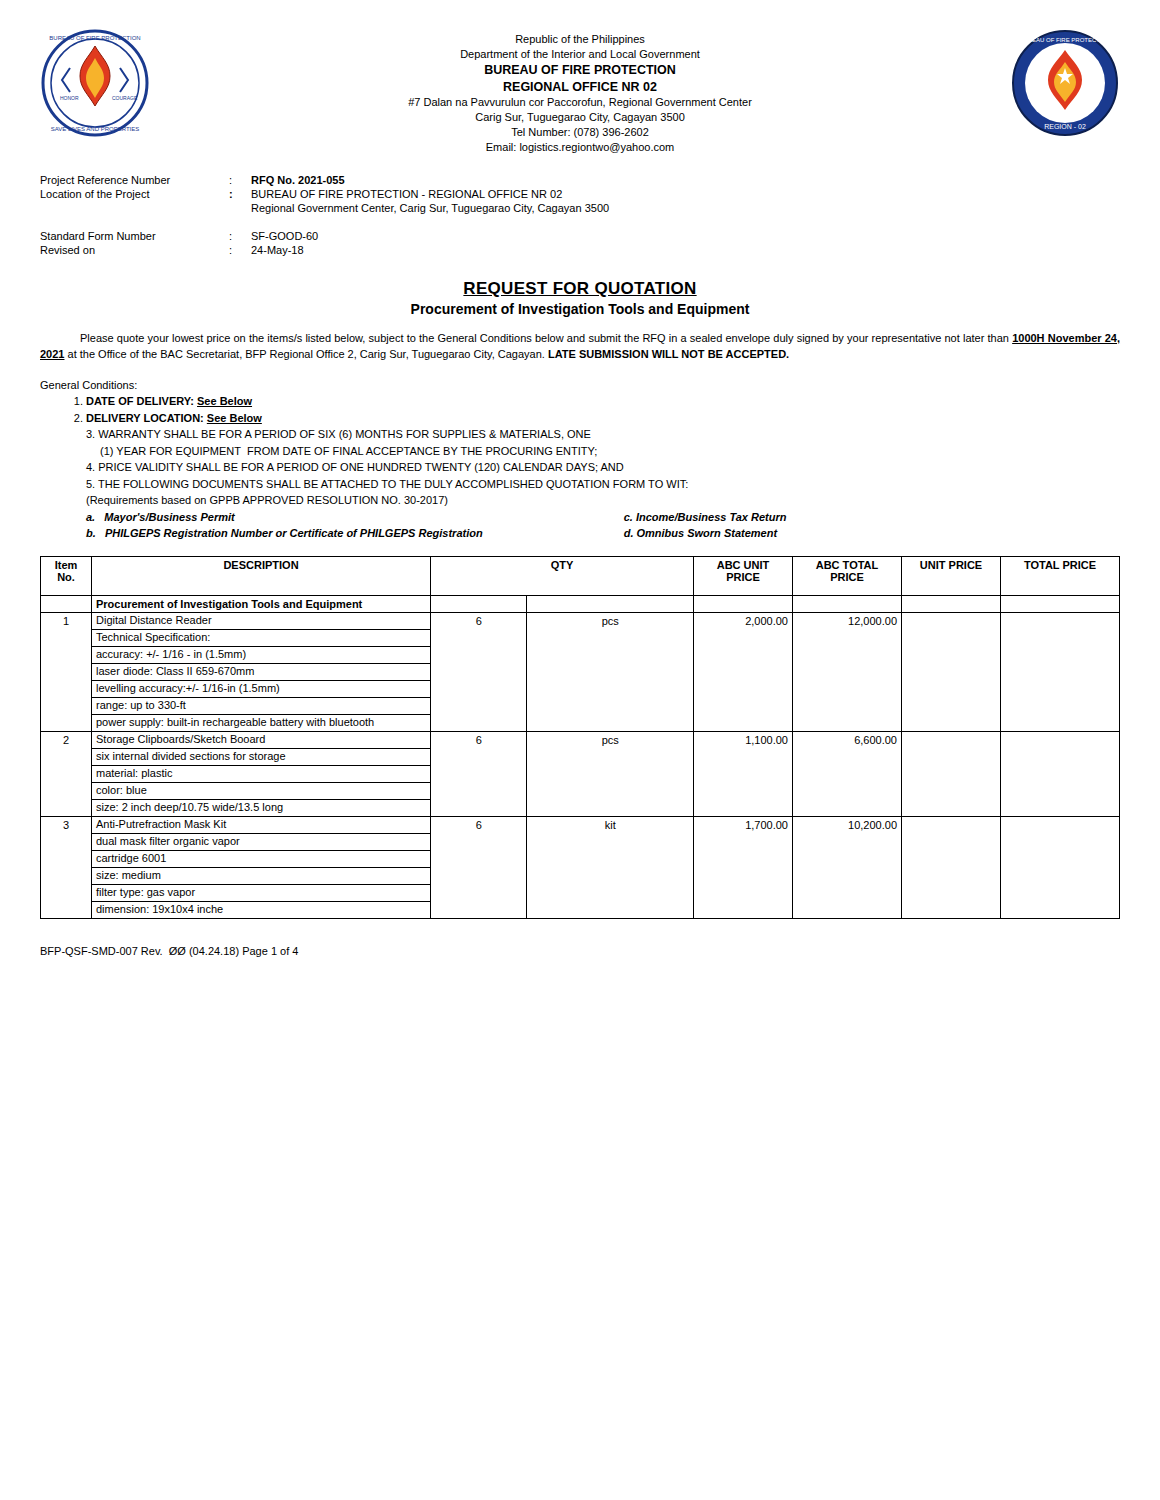BUREAU OF FIRE PROTECTION SAVE LIVES AND PROPERTIES HONOR COURAGE
Republic of the Philippines Department of the Interior and Local Government BUREAU OF FIRE PROTECTION REGIONAL OFFICE NR 02 #7 Dalan na Pavvurulun cor Paccorofun, Regional Government Center Carig Sur, Tuguegarao City, Cagayan 3500 Tel Number: (078) 396-2602 Email: logistics.regiontwo@yahoo.com
BUREAU OF FIRE PROTECTION REGION - 02
| Project Reference Number | : | RFQ No. 2021-055 |
| Location of the Project | : | BUREAU OF FIRE PROTECTION - REGIONAL OFFICE NR 02 |
| | | Regional Government Center, Carig Sur, Tuguegarao City, Cagayan 3500 |
| Standard Form Number | : | SF-GOOD-60 |
| Revised on | : | 24-May-18 |
REQUEST FOR QUOTATION
Procurement of Investigation Tools and Equipment
Please quote your lowest price on the items/s listed below, subject to the General Conditions below and submit the RFQ in a sealed envelope duly signed by your representative not later than 1000H November 24, 2021 at the Office of the BAC Secretariat, BFP Regional Office 2, Carig Sur, Tuguegarao City, Cagayan. LATE SUBMISSION WILL NOT BE ACCEPTED.
General Conditions:
DATE OF DELIVERY: See Below
DELIVERY LOCATION: See Below
3. WARRANTY SHALL BE FOR A PERIOD OF SIX (6) MONTHS FOR SUPPLIES & MATERIALS, ONE
(1) YEAR FOR EQUIPMENT FROM DATE OF FINAL ACCEPTANCE BY THE PROCURING ENTITY;
4. PRICE VALIDITY SHALL BE FOR A PERIOD OF ONE HUNDRED TWENTY (120) CALENDAR DAYS; AND
5. THE FOLLOWING DOCUMENTS SHALL BE ATTACHED TO THE DULY ACCOMPLISHED QUOTATION FORM TO WIT:
(Requirements based on GPPB APPROVED RESOLUTION NO. 30-2017)
a. Mayor's/Business Permit
c. Income/Business Tax Return
b. PHILGEPS Registration Number or Certificate of PHILGEPS Registration
d. Omnibus Sworn Statement
| Item No. | DESCRIPTION | QTY | ABC UNIT PRICE | ABC TOTAL PRICE | UNIT PRICE | TOTAL PRICE |
| --- | --- | --- | --- | --- | --- | --- |
| | Procurement of Investigation Tools and Equipment | | | | | | |
| 1 | Digital Distance Reader Technical Specification: accuracy: +/- 1/16 - in (1.5mm) laser diode: Class II 659-670mm levelling accuracy:+/- 1/16-in (1.5mm) range: up to 330-ft power supply: built-in rechargeable battery with bluetooth | 6 | pcs | 2,000.00 | 12,000.00 | | |
| 2 | Storage Clipboards/Sketch Booard six internal divided sections for storage material: plastic color: blue size: 2 inch deep/10.75 wide/13.5 long | 6 | pcs | 1,100.00 | 6,600.00 | | |
| 3 | Anti-Putrefraction Mask Kit dual mask filter organic vapor cartridge 6001 size: medium filter type: gas vapor dimension: 19x10x4 inche | 6 | kit | 1,700.00 | 10,200.00 | | |
BFP-QSF-SMD-007 Rev. ØØ (04.24.18) Page 1 of 4